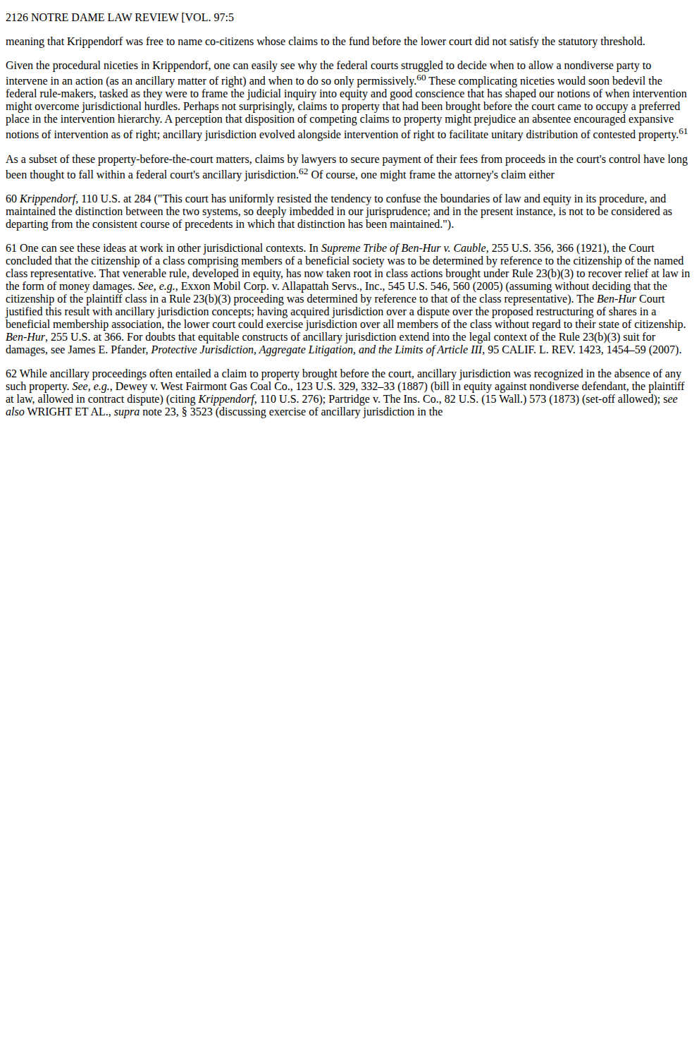2126 NOTRE DAME LAW REVIEW [VOL. 97:5
meaning that Krippendorf was free to name co-citizens whose claims to the fund before the lower court did not satisfy the statutory threshold.
Given the procedural niceties in Krippendorf, one can easily see why the federal courts struggled to decide when to allow a nondiverse party to intervene in an action (as an ancillary matter of right) and when to do so only permissively.60 These complicating niceties would soon bedevil the federal rule-makers, tasked as they were to frame the judicial inquiry into equity and good conscience that has shaped our notions of when intervention might overcome jurisdictional hurdles. Perhaps not surprisingly, claims to property that had been brought before the court came to occupy a preferred place in the intervention hierarchy. A perception that disposition of competing claims to property might prejudice an absentee encouraged expansive notions of intervention as of right; ancillary jurisdiction evolved alongside intervention of right to facilitate unitary distribution of contested property.61
As a subset of these property-before-the-court matters, claims by lawyers to secure payment of their fees from proceeds in the court's control have long been thought to fall within a federal court's ancillary jurisdiction.62 Of course, one might frame the attorney's claim either
60 Krippendorf, 110 U.S. at 284 ("This court has uniformly resisted the tendency to confuse the boundaries of law and equity in its procedure, and maintained the distinction between the two systems, so deeply imbedded in our jurisprudence; and in the present instance, is not to be considered as departing from the consistent course of precedents in which that distinction has been maintained.").
61 One can see these ideas at work in other jurisdictional contexts. In Supreme Tribe of Ben-Hur v. Cauble, 255 U.S. 356, 366 (1921), the Court concluded that the citizenship of a class comprising members of a beneficial society was to be determined by reference to the citizenship of the named class representative. That venerable rule, developed in equity, has now taken root in class actions brought under Rule 23(b)(3) to recover relief at law in the form of money damages. See, e.g., Exxon Mobil Corp. v. Allapattah Servs., Inc., 545 U.S. 546, 560 (2005) (assuming without deciding that the citizenship of the plaintiff class in a Rule 23(b)(3) proceeding was determined by reference to that of the class representative). The Ben-Hur Court justified this result with ancillary jurisdiction concepts; having acquired jurisdiction over a dispute over the proposed restructuring of shares in a beneficial membership association, the lower court could exercise jurisdiction over all members of the class without regard to their state of citizenship. Ben-Hur, 255 U.S. at 366. For doubts that equitable constructs of ancillary jurisdiction extend into the legal context of the Rule 23(b)(3) suit for damages, see James E. Pfander, Protective Jurisdiction, Aggregate Litigation, and the Limits of Article III, 95 CALIF. L. REV. 1423, 1454–59 (2007).
62 While ancillary proceedings often entailed a claim to property brought before the court, ancillary jurisdiction was recognized in the absence of any such property. See, e.g., Dewey v. West Fairmont Gas Coal Co., 123 U.S. 329, 332–33 (1887) (bill in equity against nondiverse defendant, the plaintiff at law, allowed in contract dispute) (citing Krippendorf, 110 U.S. 276); Partridge v. The Ins. Co., 82 U.S. (15 Wall.) 573 (1873) (set-off allowed); see also WRIGHT ET AL., supra note 23, § 3523 (discussing exercise of ancillary jurisdiction in the